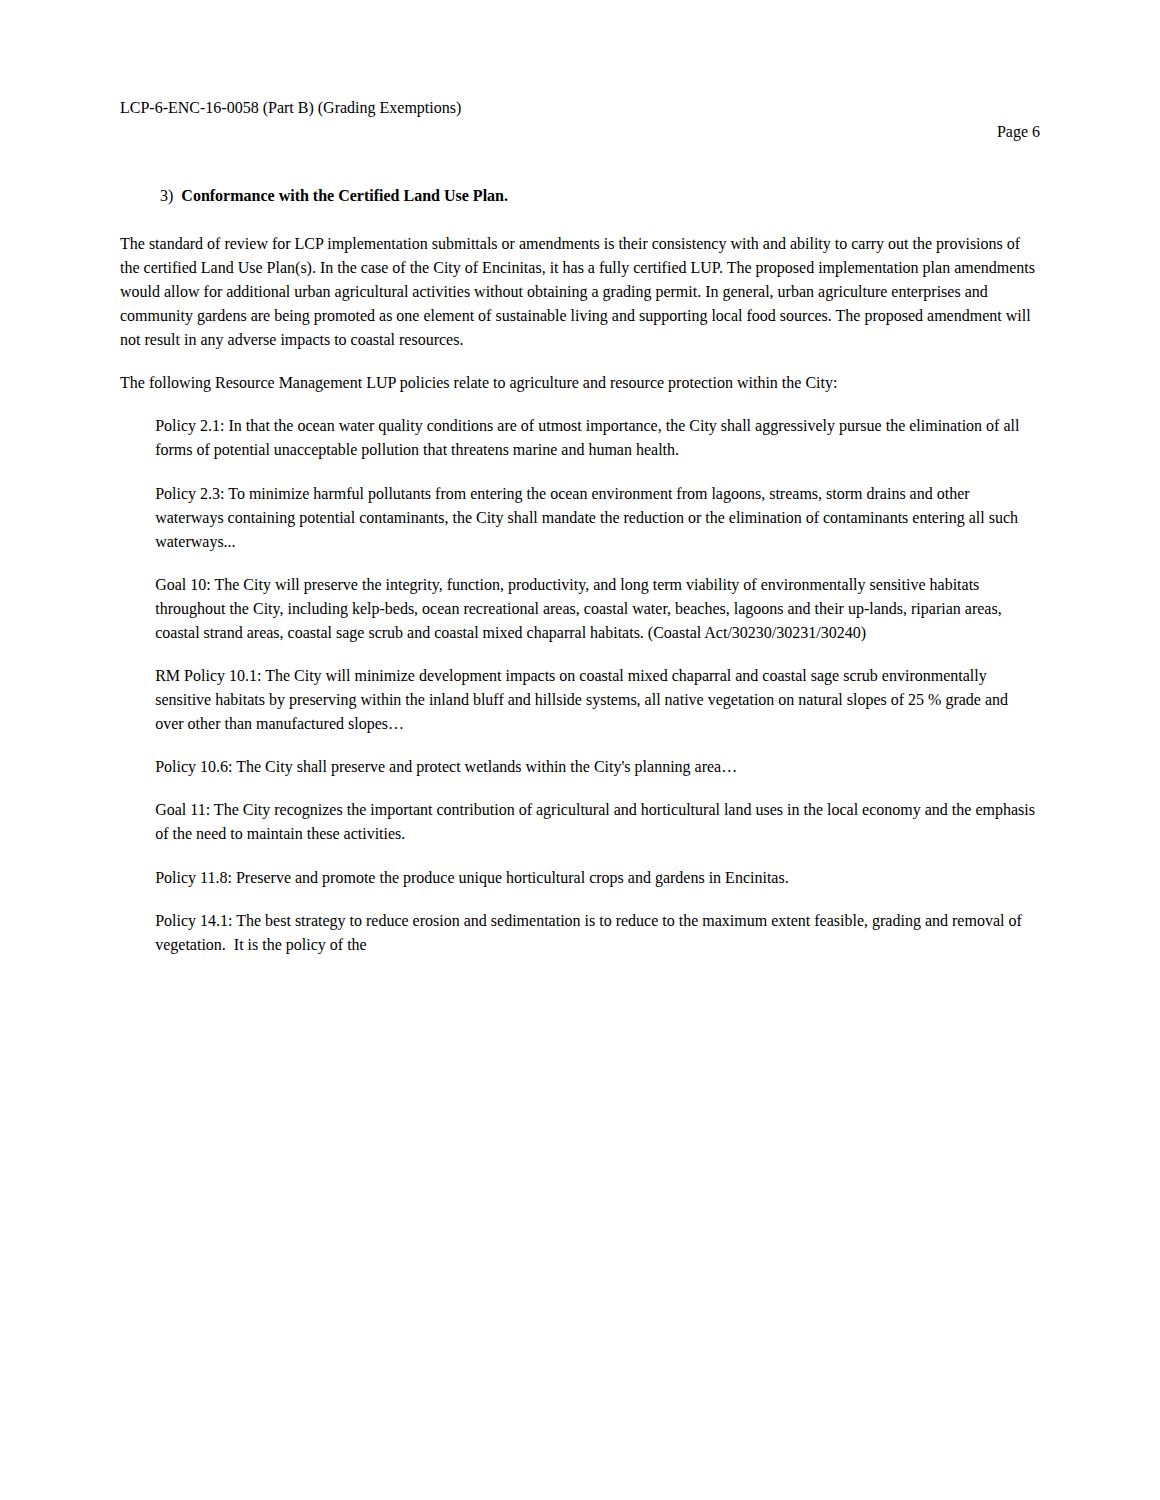LCP-6-ENC-16-0058 (Part B) (Grading Exemptions)
Page 6
3) Conformance with the Certified Land Use Plan.
The standard of review for LCP implementation submittals or amendments is their consistency with and ability to carry out the provisions of the certified Land Use Plan(s). In the case of the City of Encinitas, it has a fully certified LUP. The proposed implementation plan amendments would allow for additional urban agricultural activities without obtaining a grading permit. In general, urban agriculture enterprises and community gardens are being promoted as one element of sustainable living and supporting local food sources. The proposed amendment will not result in any adverse impacts to coastal resources.
The following Resource Management LUP policies relate to agriculture and resource protection within the City:
Policy 2.1: In that the ocean water quality conditions are of utmost importance, the City shall aggressively pursue the elimination of all forms of potential unacceptable pollution that threatens marine and human health.
Policy 2.3: To minimize harmful pollutants from entering the ocean environment from lagoons, streams, storm drains and other waterways containing potential contaminants, the City shall mandate the reduction or the elimination of contaminants entering all such waterways...
Goal 10: The City will preserve the integrity, function, productivity, and long term viability of environmentally sensitive habitats throughout the City, including kelp-beds, ocean recreational areas, coastal water, beaches, lagoons and their up-lands, riparian areas, coastal strand areas, coastal sage scrub and coastal mixed chaparral habitats. (Coastal Act/30230/30231/30240)
RM Policy 10.1: The City will minimize development impacts on coastal mixed chaparral and coastal sage scrub environmentally sensitive habitats by preserving within the inland bluff and hillside systems, all native vegetation on natural slopes of 25 % grade and over other than manufactured slopes…
Policy 10.6: The City shall preserve and protect wetlands within the City's planning area…
Goal 11: The City recognizes the important contribution of agricultural and horticultural land uses in the local economy and the emphasis of the need to maintain these activities.
Policy 11.8: Preserve and promote the produce unique horticultural crops and gardens in Encinitas.
Policy 14.1: The best strategy to reduce erosion and sedimentation is to reduce to the maximum extent feasible, grading and removal of vegetation. It is the policy of the